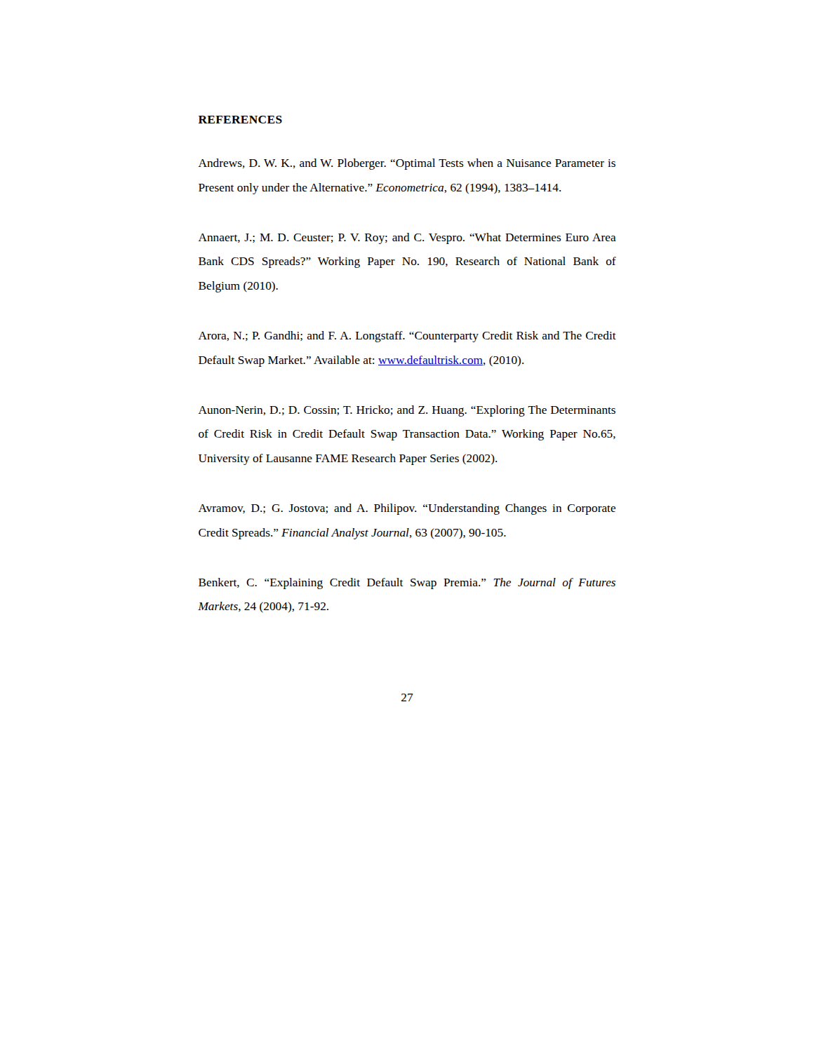REFERENCES
Andrews, D. W. K., and W. Ploberger. “Optimal Tests when a Nuisance Parameter is Present only under the Alternative.” Econometrica, 62 (1994), 1383–1414.
Annaert, J.; M. D. Ceuster; P. V. Roy; and C. Vespro. “What Determines Euro Area Bank CDS Spreads?” Working Paper No. 190, Research of National Bank of Belgium (2010).
Arora, N.; P. Gandhi; and F. A. Longstaff. “Counterparty Credit Risk and The Credit Default Swap Market.” Available at: www.defaultrisk.com, (2010).
Aunon-Nerin, D.; D. Cossin; T. Hricko; and Z. Huang. “Exploring The Determinants of Credit Risk in Credit Default Swap Transaction Data.” Working Paper No.65, University of Lausanne FAME Research Paper Series (2002).
Avramov, D.; G. Jostova; and A. Philipov. “Understanding Changes in Corporate Credit Spreads.” Financial Analyst Journal, 63 (2007), 90-105.
Benkert, C. “Explaining Credit Default Swap Premia.” The Journal of Futures Markets, 24 (2004), 71-92.
27